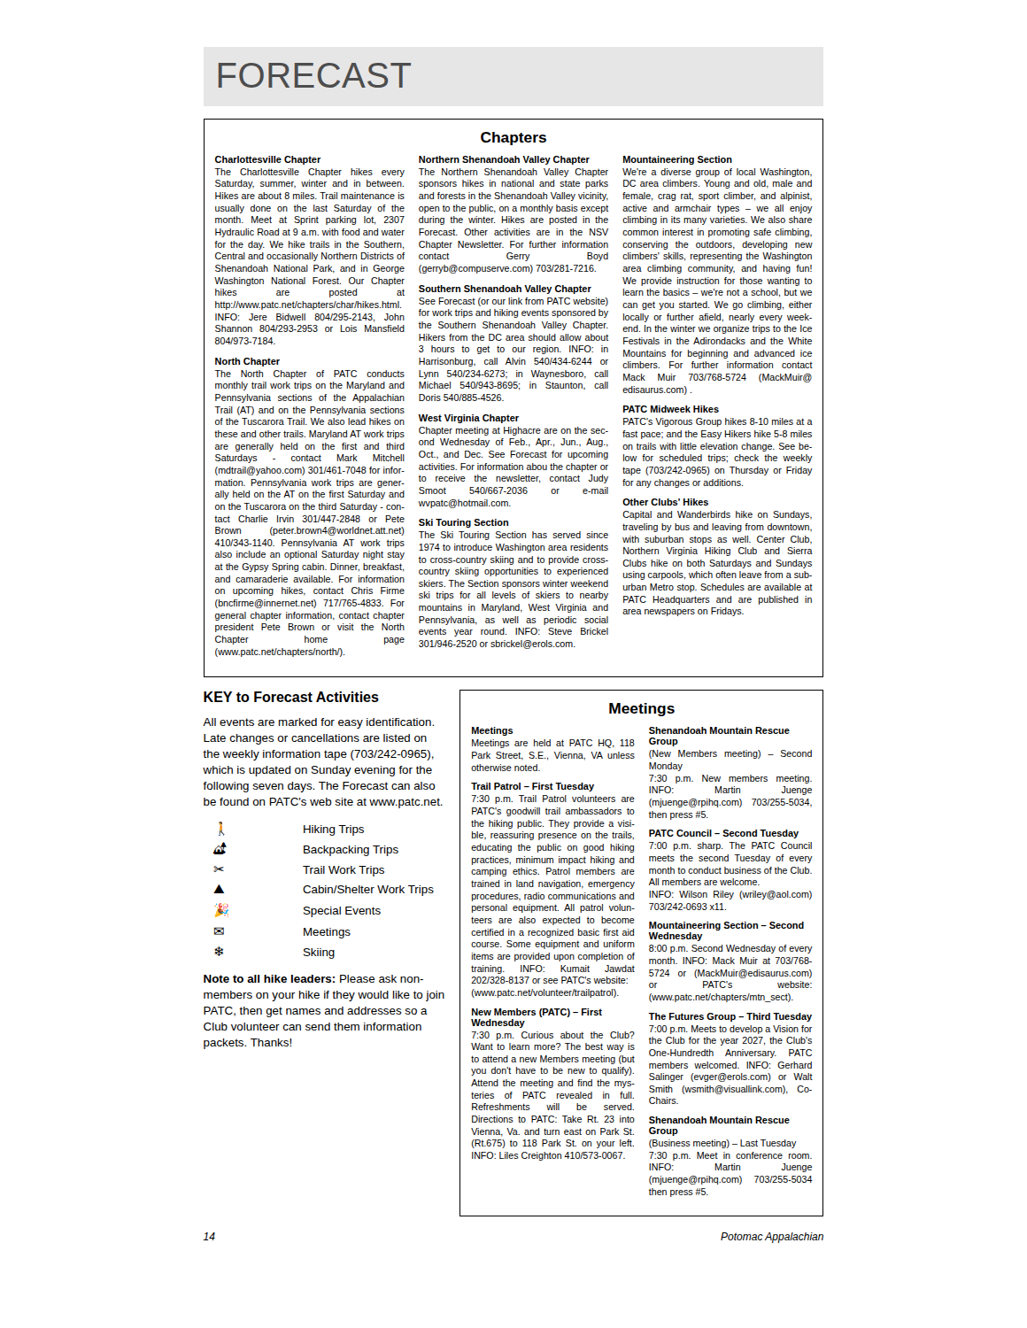FORECAST
Chapters
Charlottesville Chapter
The Charlottesville Chapter hikes every Saturday, summer, winter and in between. Hikes are about 8 miles. Trail maintenance is usually done on the last Saturday of the month. Meet at Sprint parking lot, 2307 Hydraulic Road at 9 a.m. with food and water for the day. We hike trails in the Southern, Central and occasionally Northern Districts of Shenandoah National Park, and in George Washington National Forest. Our Chapter hikes are posted at http://www.patc.net/chapters/char/hikes.html. INFO: Jere Bidwell 804/295-2143, John Shannon 804/293-2953 or Lois Mansfield 804/973-7184.
North Chapter
The North Chapter of PATC conducts monthly trail work trips on the Maryland and Pennsylvania sections of the Appalachian Trail (AT) and on the Pennsylvania sections of the Tuscarora Trail. We also lead hikes on these and other trails. Maryland AT work trips are generally held on the first and third Saturdays - contact Mark Mitchell (mdtrail@yahoo.com) 301/461-7048 for information. Pennsylvania work trips are generally held on the AT on the first Saturday and on the Tuscarora on the third Saturday - contact Charlie Irvin 301/447-2848 or Pete Brown (peter.brown4@worldnet.att.net) 410/343-1140. Pennsylvania AT work trips also include an optional Saturday night stay at the Gypsy Spring cabin. Dinner, breakfast, and camaraderie available. For information on upcoming hikes, contact Chris Firme (bncfirme@innernet.net) 717/765-4833. For general chapter information, contact chapter president Pete Brown or visit the North Chapter home page (www.patc.net/chapters/north/).
Northern Shenandoah Valley Chapter
The Northern Shenandoah Valley Chapter sponsors hikes in national and state parks and forests in the Shenandoah Valley vicinity, open to the public, on a monthly basis except during the winter. Hikes are posted in the Forecast. Other activities are in the NSV Chapter Newsletter. For further information contact Gerry Boyd (gerryb@compuserve.com) 703/281-7216.
Southern Shenandoah Valley Chapter
See Forecast (or our link from PATC website) for work trips and hiking events sponsored by the Southern Shenandoah Valley Chapter. Hikers from the DC area should allow about 3 hours to get to our region. INFO: in Harrisonburg, call Alvin 540/434-6244 or Lynn 540/234-6273; in Waynesboro, call Michael 540/943-8695; in Staunton, call Doris 540/885-4526.
West Virginia Chapter
Chapter meeting at Highacre are on the second Wednesday of Feb., Apr., Jun., Aug., Oct., and Dec. See Forecast for upcoming activities. For information abou the chapter or to receive the newsletter, contact Judy Smoot 540/667-2036 or e-mail wvpatc@hotmail.com.
Ski Touring Section
The Ski Touring Section has served since 1974 to introduce Washington area residents to cross-country skiing and to provide cross-country skiing opportunities to experienced skiers. The Section sponsors winter weekend ski trips for all levels of skiers to nearby mountains in Maryland, West Virginia and Pennsylvania, as well as periodic social events year round. INFO: Steve Brickel 301/946-2520 or sbrickel@erols.com.
Mountaineering Section
We're a diverse group of local Washington, DC area climbers. Young and old, male and female, crag rat, sport climber, and alpinist, active and armchair types – we all enjoy climbing in its many varieties. We also share common interest in promoting safe climbing, conserving the outdoors, developing new climbers' skills, representing the Washington area climbing community, and having fun! We provide instruction for those wanting to learn the basics – we're not a school, but we can get you started. We go climbing, either locally or further afield, nearly every weekend. In the winter we organize trips to the Ice Festivals in the Adirondacks and the White Mountains for beginning and advanced ice climbers. For further information contact Mack Muir 703/768-5724 (MackMuir@ edisaurus.com) .
PATC Midweek Hikes
PATC's Vigorous Group hikes 8-10 miles at a fast pace; and the Easy Hikers hike 5-8 miles on trails with little elevation change. See below for scheduled trips; check the weekly tape (703/242-0965) on Thursday or Friday for any changes or additions.
Other Clubs' Hikes
Capital and Wanderbirds hike on Sundays, traveling by bus and leaving from downtown, with suburban stops as well. Center Club, Northern Virginia Hiking Club and Sierra Clubs hike on both Saturdays and Sundays using carpools, which often leave from a suburban Metro stop. Schedules are available at PATC Headquarters and are published in area newspapers on Fridays.
KEY to Forecast Activities
All events are marked for easy identification. Late changes or cancellations are listed on the weekly information tape (703/242-0965), which is updated on Sunday evening for the following seven days. The Forecast can also be found on PATC's web site at www.patc.net.
🚶Hiking Trips
🏕Backpacking Trips
✂Trail Work Trips
⛰Cabin/Shelter Work Trips
🎉Special Events
✉Meetings
❄Skiing
Note to all hike leaders: Please ask nonmembers on your hike if they would like to join PATC, then get names and addresses so a Club volunteer can send them information packets. Thanks!
Meetings
Meetings
Meetings are held at PATC HQ, 118 Park Street, S.E., Vienna, VA unless otherwise noted.
Trail Patrol – First Tuesday
7:30 p.m. Trail Patrol volunteers are PATC's goodwill trail ambassadors to the hiking public. They provide a visible, reassuring presence on the trails, educating the public on good hiking practices, minimum impact hiking and camping ethics. Patrol members are trained in land navigation, emergency procedures, radio communications and personal equipment. All patrol volunteers are also expected to become certified in a recognized basic first aid course. Some equipment and uniform items are provided upon completion of training. INFO: Kumait Jawdat 202/328-8137 or see PATC's website:
(www.patc.net/volunteer/trailpatrol).
New Members (PATC) – First Wednesday
7:30 p.m. Curious about the Club? Want to learn more? The best way is to attend a new Members meeting (but you don't have to be new to qualify). Attend the meeting and find the mysteries of PATC revealed in full. Refreshments will be served. Directions to PATC: Take Rt. 23 into Vienna, Va. and turn east on Park St. (Rt.675) to 118 Park St. on your left. INFO: Liles Creighton 410/573-0067.
Shenandoah Mountain Rescue Group
(New Members meeting) – Second Monday
7:30 p.m. New members meeting. INFO: Martin Juenge (mjuenge@rpihq.com) 703/255-5034, then press #5.
PATC Council – Second Tuesday
7:00 p.m. sharp. The PATC Council meets the second Tuesday of every month to conduct business of the Club. All members are welcome.
INFO: Wilson Riley (wriley@aol.com) 703/242-0693 x11.
Mountaineering Section – Second Wednesday
8:00 p.m. Second Wednesday of every month. INFO: Mack Muir at 703/768-5724 or (MackMuir@edisaurus.com) or PATC's website: (www.patc.net/chapters/mtn_sect).
The Futures Group – Third Tuesday
7:00 p.m. Meets to develop a Vision for the Club for the year 2027, the Club's One-Hundredth Anniversary. PATC members welcomed. INFO: Gerhard Salinger (evger@erols.com) or Walt Smith (wsmith@visuallink.com), Co-Chairs.
Shenandoah Mountain Rescue Group
(Business meeting) – Last Tuesday
7:30 p.m. Meet in conference room. INFO: Martin Juenge (mjuenge@rpihq.com) 703/255-5034 then press #5.
14
Potomac Appalachian